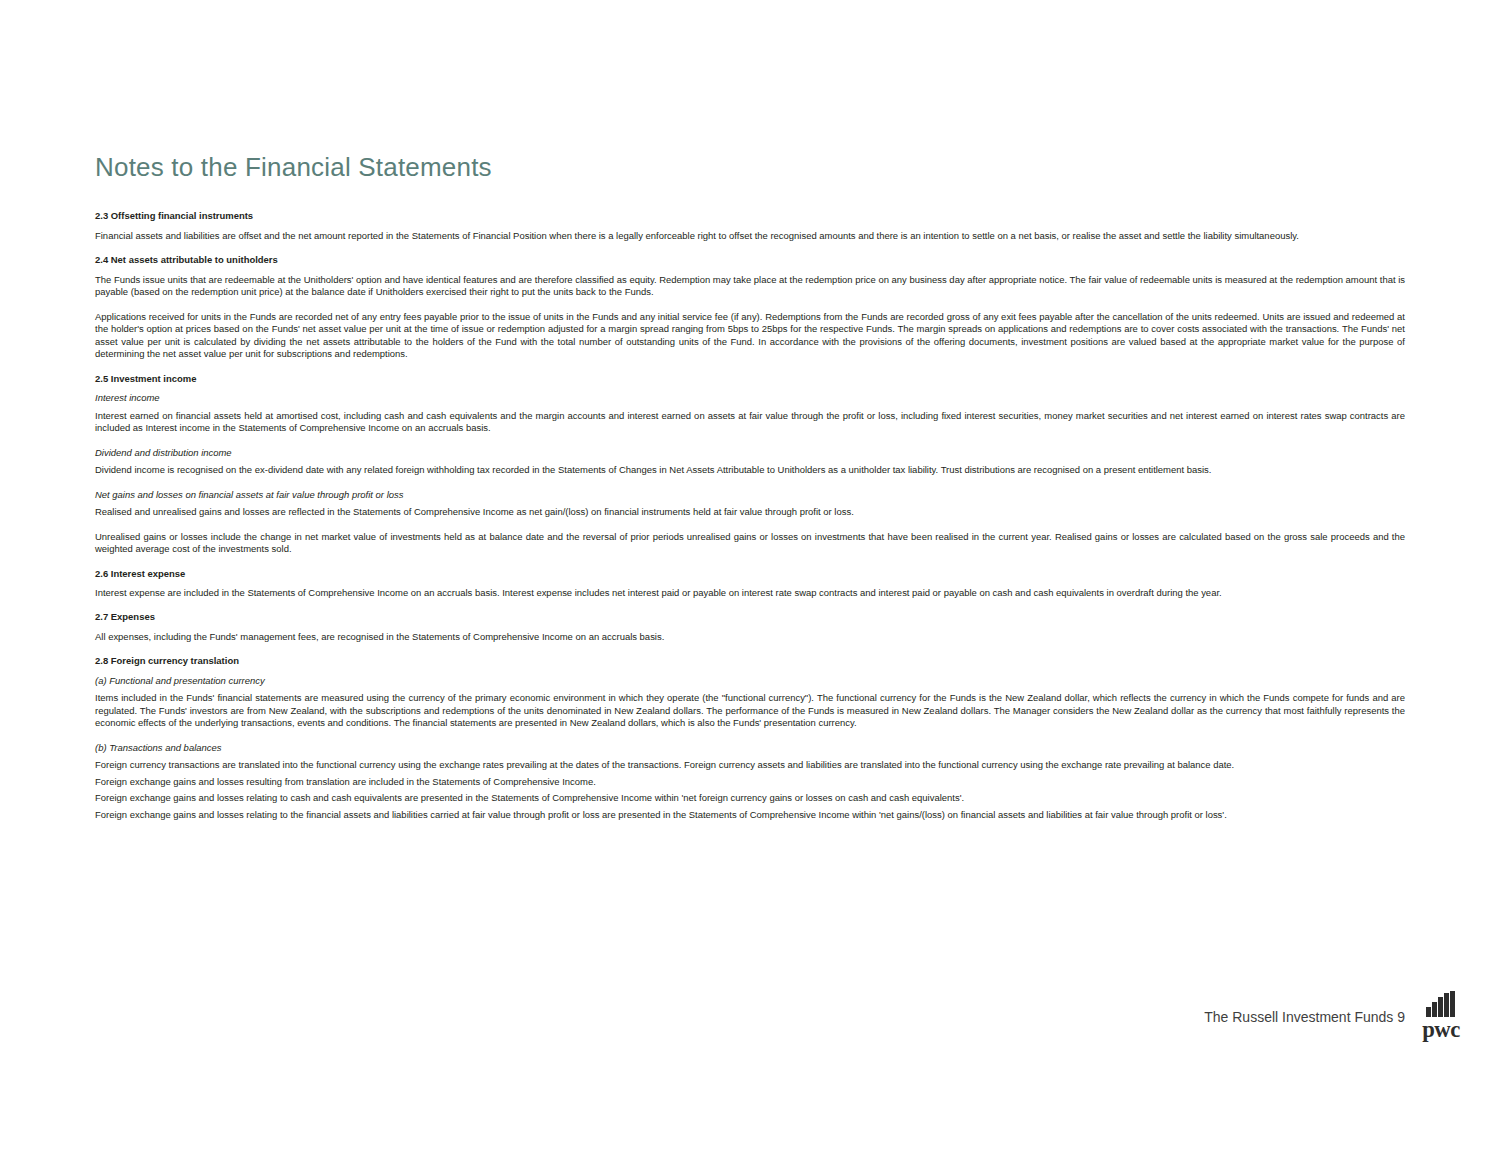Notes to the Financial Statements
2.3 Offsetting financial instruments
Financial assets and liabilities are offset and the net amount reported in the Statements of Financial Position when there is a legally enforceable right to offset the recognised amounts and there is an intention to settle on a net basis, or realise the asset and settle the liability simultaneously.
2.4 Net assets attributable to unitholders
The Funds issue units that are redeemable at the Unitholders' option and have identical features and are therefore classified as equity. Redemption may take place at the redemption price on any business day after appropriate notice. The fair value of redeemable units is measured at the redemption amount that is payable (based on the redemption unit price) at the balance date if Unitholders exercised their right to put the units back to the Funds.
Applications received for units in the Funds are recorded net of any entry fees payable prior to the issue of units in the Funds and any initial service fee (if any). Redemptions from the Funds are recorded gross of any exit fees payable after the cancellation of the units redeemed. Units are issued and redeemed at the holder's option at prices based on the Funds' net asset value per unit at the time of issue or redemption adjusted for a margin spread ranging from 5bps to 25bps for the respective Funds. The margin spreads on applications and redemptions are to cover costs associated with the transactions. The Funds' net asset value per unit is calculated by dividing the net assets attributable to the holders of the Fund with the total number of outstanding units of the Fund. In accordance with the provisions of the offering documents, investment positions are valued based at the appropriate market value for the purpose of determining the net asset value per unit for subscriptions and redemptions.
2.5 Investment income
Interest income
Interest earned on financial assets held at amortised cost, including cash and cash equivalents and the margin accounts and interest earned on assets at fair value through the profit or loss, including fixed interest securities, money market securities and net interest earned on interest rates swap contracts are included as Interest income in the Statements of Comprehensive Income on an accruals basis.
Dividend and distribution income
Dividend income is recognised on the ex-dividend date with any related foreign withholding tax recorded in the Statements of Changes in Net Assets Attributable to Unitholders as a unitholder tax liability. Trust distributions are recognised on a present entitlement basis.
Net gains and losses on financial assets at fair value through profit or loss
Realised and unrealised gains and losses are reflected in the Statements of Comprehensive Income as net gain/(loss) on financial instruments held at fair value through profit or loss.
Unrealised gains or losses include the change in net market value of investments held as at balance date and the reversal of prior periods unrealised gains or losses on investments that have been realised in the current year. Realised gains or losses are calculated based on the gross sale proceeds and the weighted average cost of the investments sold.
2.6 Interest expense
Interest expense are included in the Statements of Comprehensive Income on an accruals basis. Interest expense includes net interest paid or payable on interest rate swap contracts and interest paid or payable on cash and cash equivalents in overdraft during the year.
2.7 Expenses
All expenses, including the Funds' management fees, are recognised in the Statements of Comprehensive Income on an accruals basis.
2.8 Foreign currency translation
(a) Functional and presentation currency
Items included in the Funds' financial statements are measured using the currency of the primary economic environment in which they operate (the "functional currency"). The functional currency for the Funds is the New Zealand dollar, which reflects the currency in which the Funds compete for funds and are regulated. The Funds' investors are from New Zealand, with the subscriptions and redemptions of the units denominated in New Zealand dollars. The performance of the Funds is measured in New Zealand dollars. The Manager considers the New Zealand dollar as the currency that most faithfully represents the economic effects of the underlying transactions, events and conditions. The financial statements are presented in New Zealand dollars, which is also the Funds' presentation currency.
(b) Transactions and balances
Foreign currency transactions are translated into the functional currency using the exchange rates prevailing at the dates of the transactions. Foreign currency assets and liabilities are translated into the functional currency using the exchange rate prevailing at balance date.
Foreign exchange gains and losses resulting from translation are included in the Statements of Comprehensive Income.
Foreign exchange gains and losses relating to cash and cash equivalents are presented in the Statements of Comprehensive Income within 'net foreign currency gains or losses on cash and cash equivalents'.
Foreign exchange gains and losses relating to the financial assets and liabilities carried at fair value through profit or loss are presented in the Statements of Comprehensive Income within 'net gains/(loss) on financial assets and liabilities at fair value through profit or loss'.
The Russell Investment Funds 9
pwc